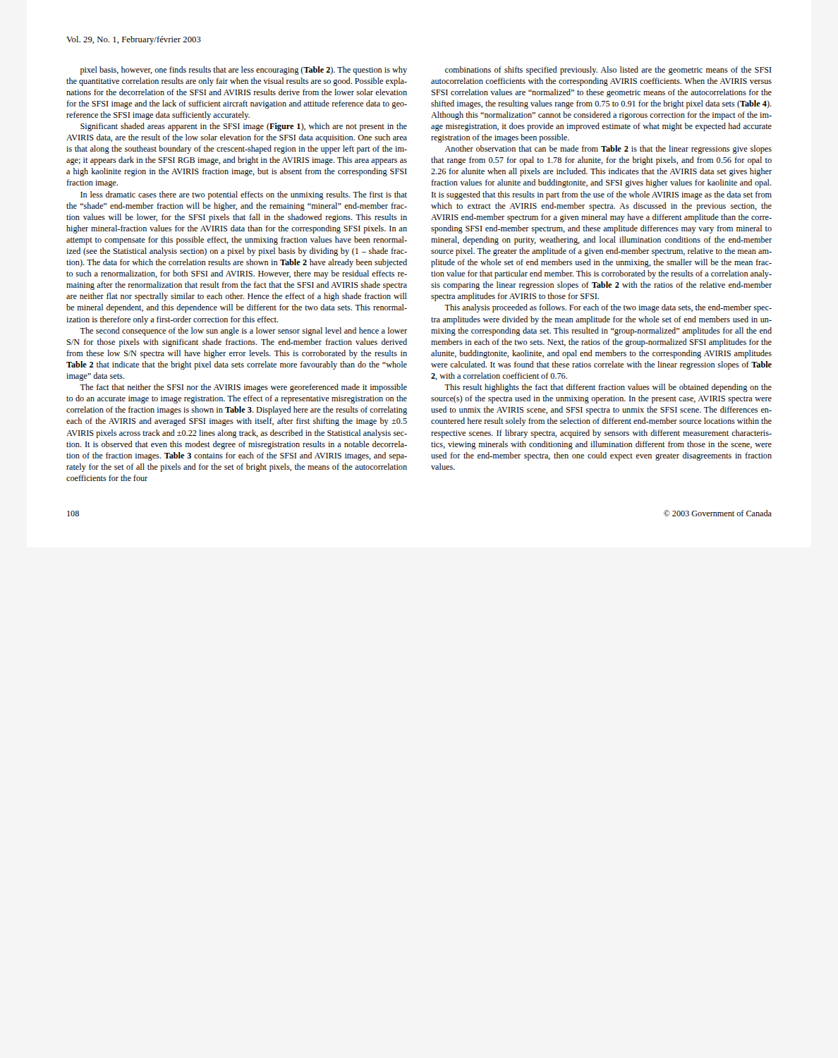Vol. 29, No. 1, February/février 2003
pixel basis, however, one finds results that are less encouraging (Table 2). The question is why the quantitative correlation results are only fair when the visual results are so good. Possible explanations for the decorrelation of the SFSI and AVIRIS results derive from the lower solar elevation for the SFSI image and the lack of sufficient aircraft navigation and attitude reference data to georeference the SFSI image data sufficiently accurately.
Significant shaded areas apparent in the SFSI image (Figure 1), which are not present in the AVIRIS data, are the result of the low solar elevation for the SFSI data acquisition. One such area is that along the southeast boundary of the crescent-shaped region in the upper left part of the image; it appears dark in the SFSI RGB image, and bright in the AVIRIS image. This area appears as a high kaolinite region in the AVIRIS fraction image, but is absent from the corresponding SFSI fraction image.
In less dramatic cases there are two potential effects on the unmixing results. The first is that the “shade” end-member fraction will be higher, and the remaining “mineral” end-member fraction values will be lower, for the SFSI pixels that fall in the shadowed regions. This results in higher mineral-fraction values for the AVIRIS data than for the corresponding SFSI pixels. In an attempt to compensate for this possible effect, the unmixing fraction values have been renormalized (see the Statistical analysis section) on a pixel by pixel basis by dividing by (1 – shade fraction). The data for which the correlation results are shown in Table 2 have already been subjected to such a renormalization, for both SFSI and AVIRIS. However, there may be residual effects remaining after the renormalization that result from the fact that the SFSI and AVIRIS shade spectra are neither flat nor spectrally similar to each other. Hence the effect of a high shade fraction will be mineral dependent, and this dependence will be different for the two data sets. This renormalization is therefore only a first-order correction for this effect.
The second consequence of the low sun angle is a lower sensor signal level and hence a lower S/N for those pixels with significant shade fractions. The end-member fraction values derived from these low S/N spectra will have higher error levels. This is corroborated by the results in Table 2 that indicate that the bright pixel data sets correlate more favourably than do the “whole image” data sets.
The fact that neither the SFSI nor the AVIRIS images were georeferenced made it impossible to do an accurate image to image registration. The effect of a representative misregistration on the correlation of the fraction images is shown in Table 3. Displayed here are the results of correlating each of the AVIRIS and averaged SFSI images with itself, after first shifting the image by ±0.5 AVIRIS pixels across track and ±0.22 lines along track, as described in the Statistical analysis section. It is observed that even this modest degree of misregistration results in a notable decorrelation of the fraction images. Table 3 contains for each of the SFSI and AVIRIS images, and separately for the set of all the pixels and for the set of bright pixels, the means of the autocorrelation coefficients for the four
combinations of shifts specified previously. Also listed are the geometric means of the SFSI autocorrelation coefficients with the corresponding AVIRIS coefficients. When the AVIRIS versus SFSI correlation values are “normalized” to these geometric means of the autocorrelations for the shifted images, the resulting values range from 0.75 to 0.91 for the bright pixel data sets (Table 4). Although this “normalization” cannot be considered a rigorous correction for the impact of the image misregistration, it does provide an improved estimate of what might be expected had accurate registration of the images been possible.
Another observation that can be made from Table 2 is that the linear regressions give slopes that range from 0.57 for opal to 1.78 for alunite, for the bright pixels, and from 0.56 for opal to 2.26 for alunite when all pixels are included. This indicates that the AVIRIS data set gives higher fraction values for alunite and buddingtonite, and SFSI gives higher values for kaolinite and opal. It is suggested that this results in part from the use of the whole AVIRIS image as the data set from which to extract the AVIRIS end-member spectra. As discussed in the previous section, the AVIRIS end-member spectrum for a given mineral may have a different amplitude than the corresponding SFSI end-member spectrum, and these amplitude differences may vary from mineral to mineral, depending on purity, weathering, and local illumination conditions of the end-member source pixel. The greater the amplitude of a given end-member spectrum, relative to the mean amplitude of the whole set of end members used in the unmixing, the smaller will be the mean fraction value for that particular end member. This is corroborated by the results of a correlation analysis comparing the linear regression slopes of Table 2 with the ratios of the relative end-member spectra amplitudes for AVIRIS to those for SFSI.
This analysis proceeded as follows. For each of the two image data sets, the end-member spectra amplitudes were divided by the mean amplitude for the whole set of end members used in unmixing the corresponding data set. This resulted in “group-normalized” amplitudes for all the end members in each of the two sets. Next, the ratios of the group-normalized SFSI amplitudes for the alunite, buddingtonite, kaolinite, and opal end members to the corresponding AVIRIS amplitudes were calculated. It was found that these ratios correlate with the linear regression slopes of Table 2, with a correlation coefficient of 0.76.
This result highlights the fact that different fraction values will be obtained depending on the source(s) of the spectra used in the unmixing operation. In the present case, AVIRIS spectra were used to unmix the AVIRIS scene, and SFSI spectra to unmix the SFSI scene. The differences encountered here result solely from the selection of different end-member source locations within the respective scenes. If library spectra, acquired by sensors with different measurement characteristics, viewing minerals with conditioning and illumination different from those in the scene, were used for the end-member spectra, then one could expect even greater disagreements in fraction values.
108 © 2003 Government of Canada